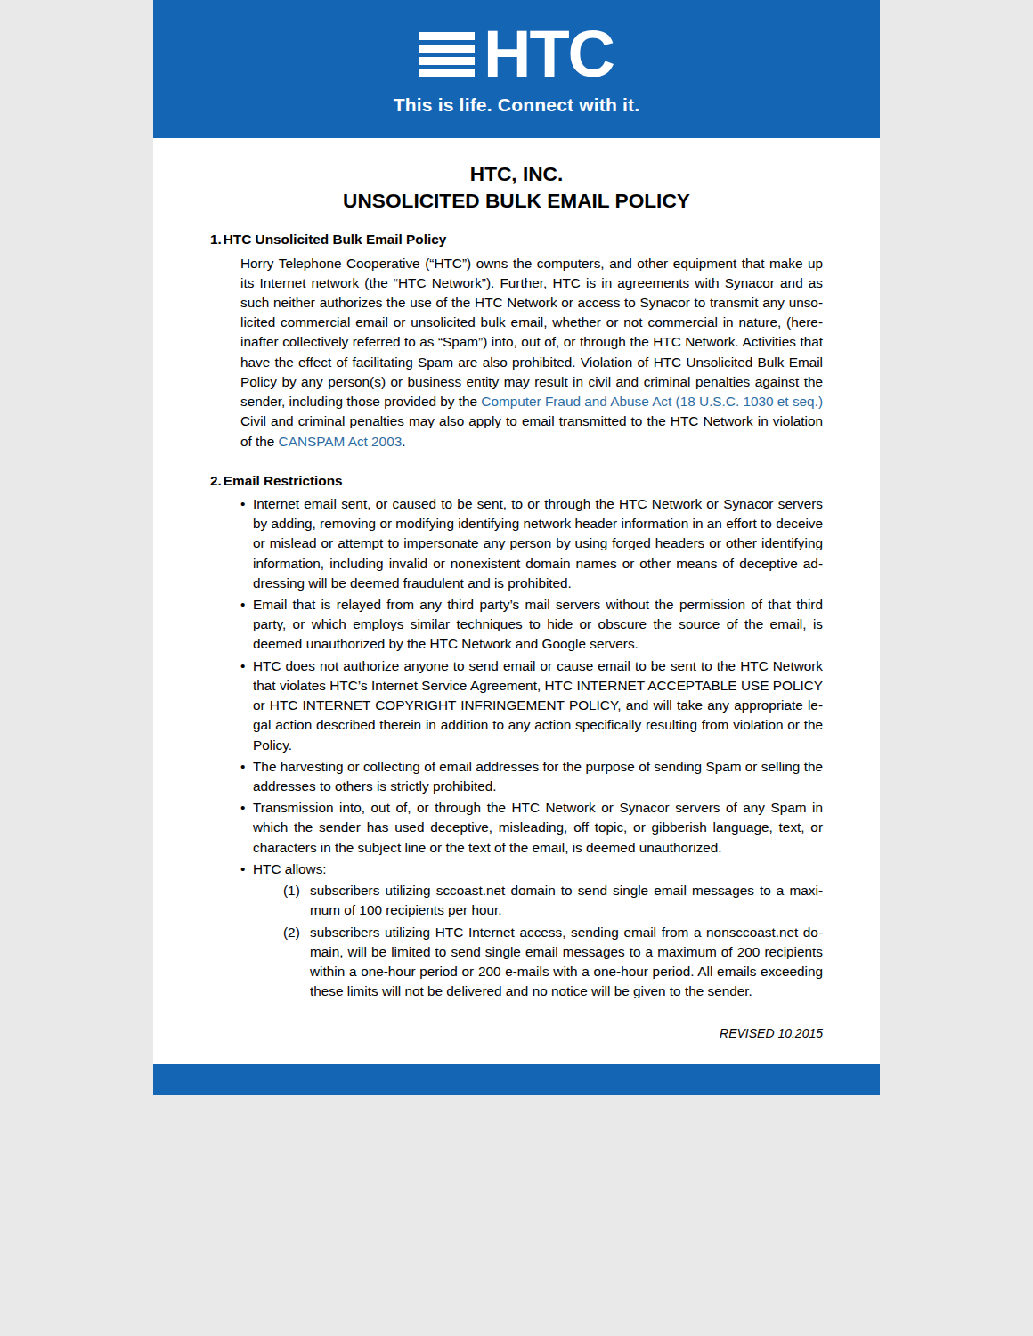HTC
This is life. Connect with it.
HTC, INC. UNSOLICITED BULK EMAIL POLICY
HTC Unsolicited Bulk Email Policy
Horry Telephone Cooperative (“HTC”) owns the computers, and other equipment that make up its Internet network (the “HTC Network”). Further, HTC is in agreements with Synacor and as such neither authorizes the use of the HTC Network or access to Synacor to transmit any unsolicited commercial email or unsolicited bulk email, whether or not commercial in nature, (hereinafter collectively referred to as “Spam”) into, out of, or through the HTC Network. Activities that have the effect of facilitating Spam are also prohibited. Violation of HTC Unsolicited Bulk Email Policy by any person(s) or business entity may result in civil and criminal penalties against the sender, including those provided by the Computer Fraud and Abuse Act (18 U.S.C. 1030 et seq.) Civil and criminal penalties may also apply to email transmitted to the HTC Network in violation of the CANSPAM Act 2003.
Email Restrictions
Internet email sent, or caused to be sent, to or through the HTC Network or Synacor servers by adding, removing or modifying identifying network header information in an effort to deceive or mislead or attempt to impersonate any person by using forged headers or other identifying information, including invalid or nonexistent domain names or other means of deceptive addressing will be deemed fraudulent and is prohibited.
Email that is relayed from any third party’s mail servers without the permission of that third party, or which employs similar techniques to hide or obscure the source of the email, is deemed unauthorized by the HTC Network and Google servers.
HTC does not authorize anyone to send email or cause email to be sent to the HTC Network that violates HTC’s Internet Service Agreement, HTC INTERNET ACCEPTABLE USE POLICY or HTC INTERNET COPYRIGHT INFRINGEMENT POLICY, and will take any appropriate legal action described therein in addition to any action specifically resulting from violation or the Policy.
The harvesting or collecting of email addresses for the purpose of sending Spam or selling the addresses to others is strictly prohibited.
Transmission into, out of, or through the HTC Network or Synacor servers of any Spam in which the sender has used deceptive, misleading, off topic, or gibberish language, text, or characters in the subject line or the text of the email, is deemed unauthorized.
HTC allows:
subscribers utilizing sccoast.net domain to send single email messages to a maximum of 100 recipients per hour.
subscribers utilizing HTC Internet access, sending email from a nonsccoast.net domain, will be limited to send single email messages to a maximum of 200 recipients within a one-hour period or 200 e-mails with a one-hour period. All emails exceeding these limits will not be delivered and no notice will be given to the sender.
REVISED 10.2015